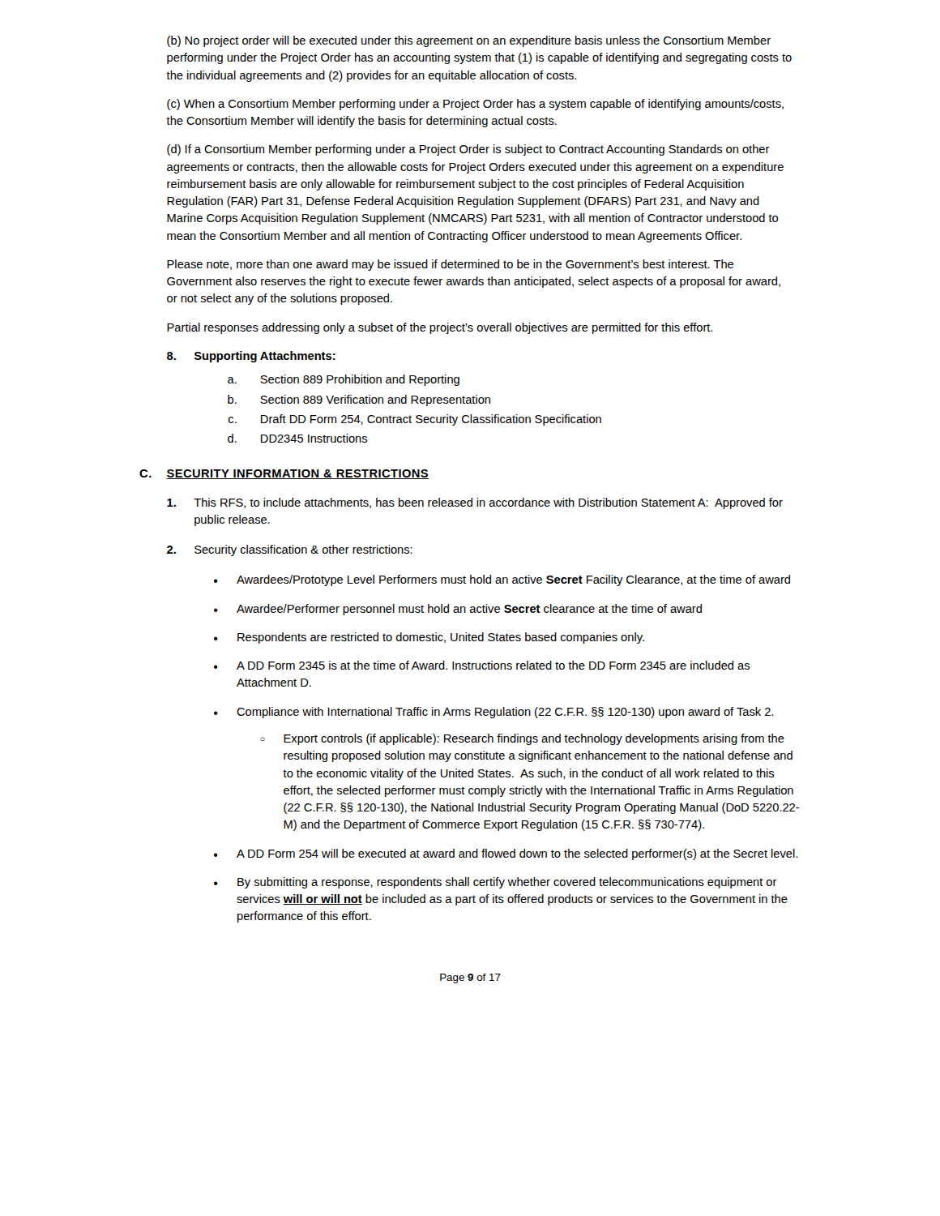(b) No project order will be executed under this agreement on an expenditure basis unless the Consortium Member performing under the Project Order has an accounting system that (1) is capable of identifying and segregating costs to the individual agreements and (2) provides for an equitable allocation of costs.
(c) When a Consortium Member performing under a Project Order has a system capable of identifying amounts/costs, the Consortium Member will identify the basis for determining actual costs.
(d) If a Consortium Member performing under a Project Order is subject to Contract Accounting Standards on other agreements or contracts, then the allowable costs for Project Orders executed under this agreement on a expenditure reimbursement basis are only allowable for reimbursement subject to the cost principles of Federal Acquisition Regulation (FAR) Part 31, Defense Federal Acquisition Regulation Supplement (DFARS) Part 231, and Navy and Marine Corps Acquisition Regulation Supplement (NMCARS) Part 5231, with all mention of Contractor understood to mean the Consortium Member and all mention of Contracting Officer understood to mean Agreements Officer.
Please note, more than one award may be issued if determined to be in the Government’s best interest. The Government also reserves the right to execute fewer awards than anticipated, select aspects of a proposal for award, or not select any of the solutions proposed.
Partial responses addressing only a subset of the project’s overall objectives are permitted for this effort.
8. Supporting Attachments:
Section 889 Prohibition and Reporting
Section 889 Verification and Representation
Draft DD Form 254, Contract Security Classification Specification
DD2345 Instructions
C. SECURITY INFORMATION & RESTRICTIONS
1. This RFS, to include attachments, has been released in accordance with Distribution Statement A: Approved for public release.
2. Security classification & other restrictions:
Awardees/Prototype Level Performers must hold an active Secret Facility Clearance, at the time of award
Awardee/Performer personnel must hold an active Secret clearance at the time of award
Respondents are restricted to domestic, United States based companies only.
A DD Form 2345 is at the time of Award. Instructions related to the DD Form 2345 are included as Attachment D.
Compliance with International Traffic in Arms Regulation (22 C.F.R. §§ 120-130) upon award of Task 2.
Export controls (if applicable): Research findings and technology developments arising from the resulting proposed solution may constitute a significant enhancement to the national defense and to the economic vitality of the United States. As such, in the conduct of all work related to this effort, the selected performer must comply strictly with the International Traffic in Arms Regulation (22 C.F.R. §§ 120-130), the National Industrial Security Program Operating Manual (DoD 5220.22-M) and the Department of Commerce Export Regulation (15 C.F.R. §§ 730-774).
A DD Form 254 will be executed at award and flowed down to the selected performer(s) at the Secret level.
By submitting a response, respondents shall certify whether covered telecommunications equipment or services will or will not be included as a part of its offered products or services to the Government in the performance of this effort.
Page 9 of 17